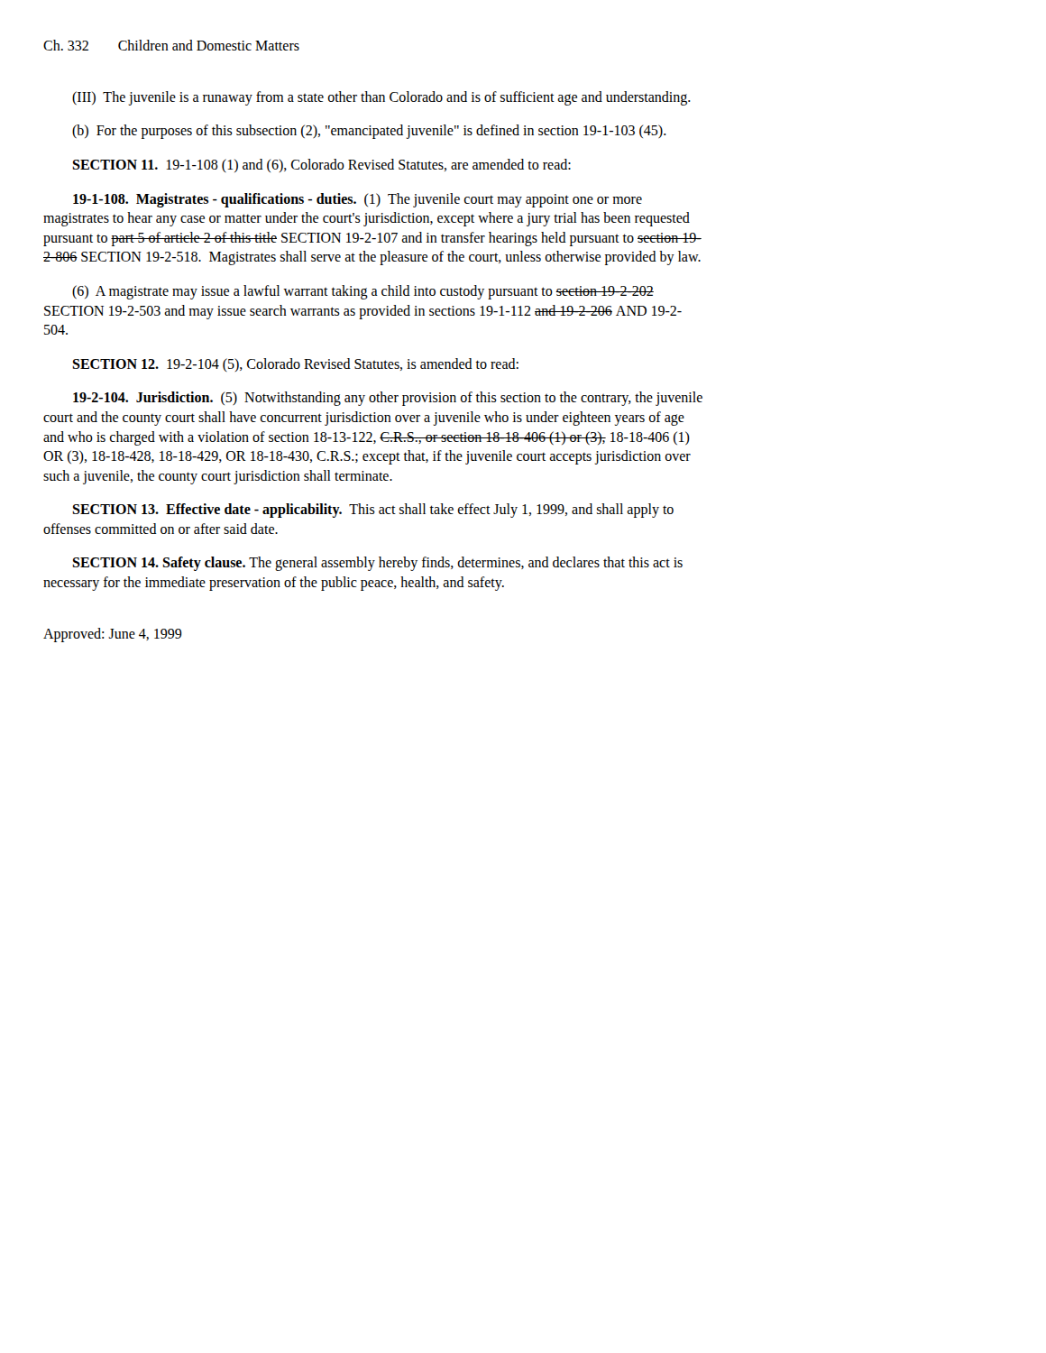Ch. 332 Children and Domestic Matters
(III) The juvenile is a runaway from a state other than Colorado and is of sufficient age and understanding.
(b) For the purposes of this subsection (2), "emancipated juvenile" is defined in section 19-1-103 (45).
SECTION 11. 19-1-108 (1) and (6), Colorado Revised Statutes, are amended to read:
19-1-108. Magistrates - qualifications - duties. (1) The juvenile court may appoint one or more magistrates to hear any case or matter under the court's jurisdiction, except where a jury trial has been requested pursuant to part 5 of article 2 of this title SECTION 19-2-107 and in transfer hearings held pursuant to section 19-2-806 SECTION 19-2-518. Magistrates shall serve at the pleasure of the court, unless otherwise provided by law.
(6) A magistrate may issue a lawful warrant taking a child into custody pursuant to section 19-2-202 SECTION 19-2-503 and may issue search warrants as provided in sections 19-1-112 and 19-2-206 AND 19-2-504.
SECTION 12. 19-2-104 (5), Colorado Revised Statutes, is amended to read:
19-2-104. Jurisdiction. (5) Notwithstanding any other provision of this section to the contrary, the juvenile court and the county court shall have concurrent jurisdiction over a juvenile who is under eighteen years of age and who is charged with a violation of section 18-13-122, C.R.S., or section 18-18-406 (1) or (3), 18-18-406 (1) OR (3), 18-18-428, 18-18-429, OR 18-18-430, C.R.S.; except that, if the juvenile court accepts jurisdiction over such a juvenile, the county court jurisdiction shall terminate.
SECTION 13. Effective date - applicability. This act shall take effect July 1, 1999, and shall apply to offenses committed on or after said date.
SECTION 14. Safety clause. The general assembly hereby finds, determines, and declares that this act is necessary for the immediate preservation of the public peace, health, and safety.
Approved: June 4, 1999